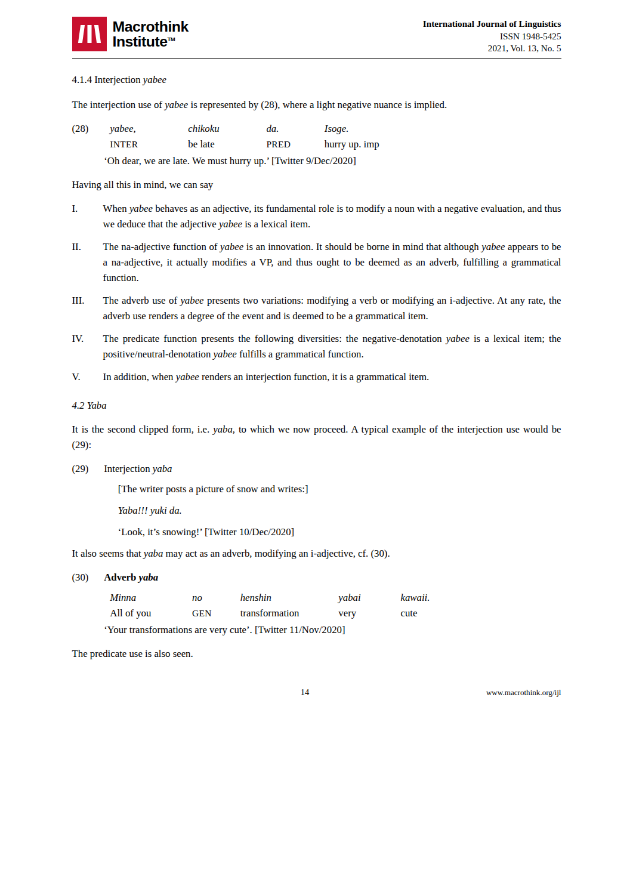Macrothink InstituteTM
International Journal of Linguistics
ISSN 1948-5425
2021, Vol. 13, No. 5
4.1.4 Interjection yabee
The interjection use of yabee is represented by (28), where a light negative nuance is implied.
(28) yabee, chikoku da. Isoge.
INTER be late PRED hurry up. imp
‘Oh dear, we are late. We must hurry up.’ [Twitter 9/Dec/2020]
Having all this in mind, we can say
When yabee behaves as an adjective, its fundamental role is to modify a noun with a negative evaluation, and thus we deduce that the adjective yabee is a lexical item.
The na-adjective function of yabee is an innovation. It should be borne in mind that although yabee appears to be a na-adjective, it actually modifies a VP, and thus ought to be deemed as an adverb, fulfilling a grammatical function.
The adverb use of yabee presents two variations: modifying a verb or modifying an i-adjective. At any rate, the adverb use renders a degree of the event and is deemed to be a grammatical item.
The predicate function presents the following diversities: the negative-denotation yabee is a lexical item; the positive/neutral-denotation yabee fulfills a grammatical function.
In addition, when yabee renders an interjection function, it is a grammatical item.
4.2 Yaba
It is the second clipped form, i.e. yaba, to which we now proceed. A typical example of the interjection use would be (29):
(29) Interjection yaba
[The writer posts a picture of snow and writes:]
Yaba!!! yuki da.
‘Look, it’s snowing!’ [Twitter 10/Dec/2020]
It also seems that yaba may act as an adverb, modifying an i-adjective, cf. (30).
(30) Adverb yaba
Minna no henshin yabai kawaii.
All of you GEN transformation very cute
‘Your transformations are very cute’. [Twitter 11/Nov/2020]
The predicate use is also seen.
14
www.macrothink.org/ijl